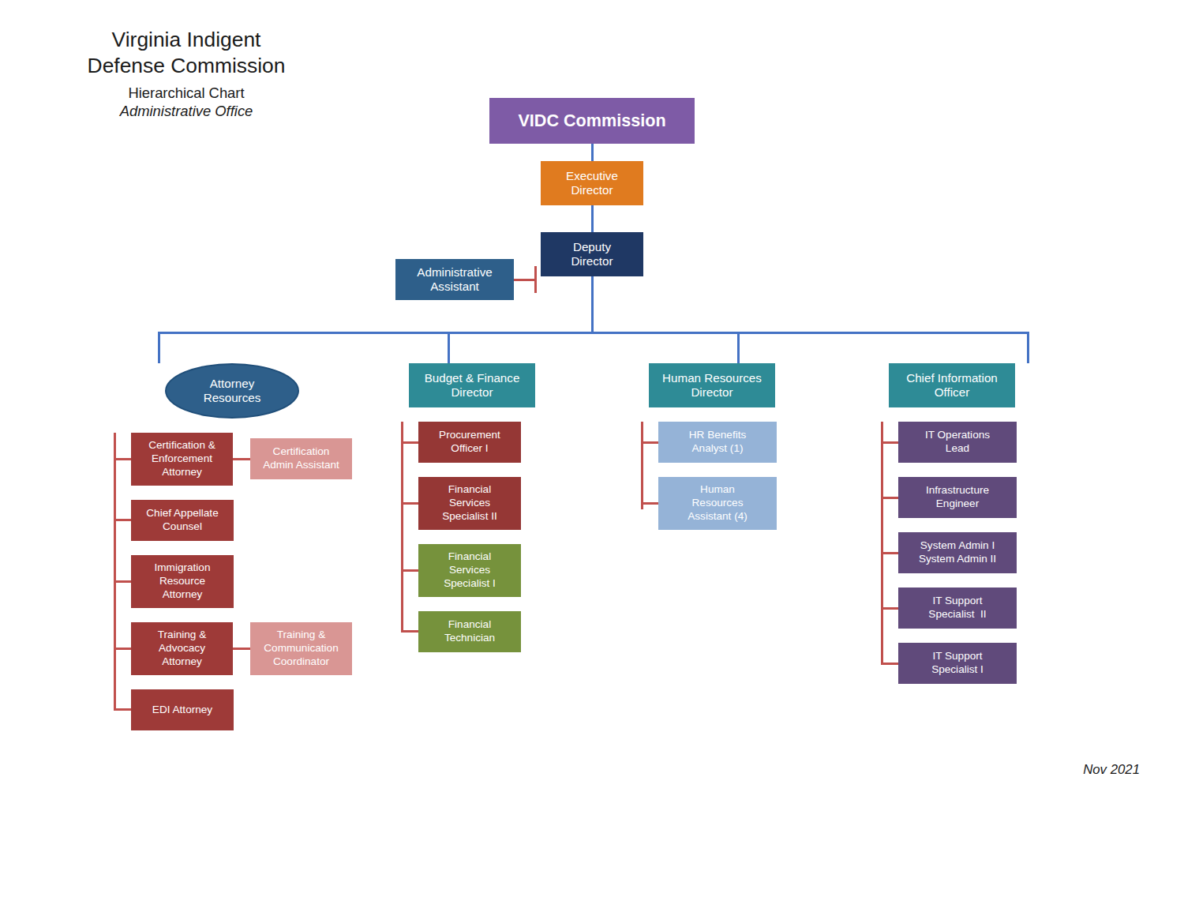Virginia Indigent
Defense Commission
Hierarchical ChartAdministrative Office
VIDC Commission
Executive
Director
Deputy
Director
Administrative
Assistant
Attorney
Resources
Certification &
Enforcement
Attorney
Certification
Admin Assistant
Chief Appellate
Counsel
Immigration
Resource
Attorney
Training &
Advocacy Attorney
Training &
Communication
Coordinator
EDI Attorney
Budget & Finance
Director
Procurement
Officer I
Financial
Services
Specialist II
Financial
Services
Specialist I
Financial
Technician
Human Resources
Director
HR Benefits
Analyst (1)
Human
Resources
Assistant (4)
Chief Information
Officer
IT Operations
Lead
Infrastructure
Engineer
System Admin I
System Admin II
IT Support
Specialist II
IT Support
Specialist I
Nov 2021